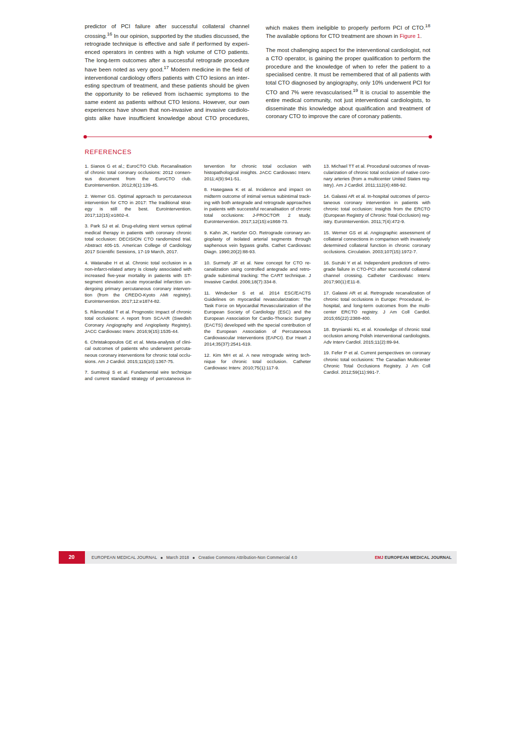predictor of PCI failure after successful collateral channel crossing.16 In our opinion, supported by the studies discussed, the retrograde technique is effective and safe if performed by experienced operators in centres with a high volume of CTO patients. The long-term outcomes after a successful retrograde procedure have been noted as very good.17 Modern medicine in the field of interventional cardiology offers patients with CTO lesions an interesting spectrum of treatment, and these patients should be given the opportunity to be relieved from ischaemic symptoms to the same extent as patients without CTO lesions. However, our own experiences have shown that non-invasive and invasive cardiologists alike have insufficient knowledge about CTO procedures, which makes them ineligible to properly perform PCI of CTO.18 The available options for CTO treatment are shown in Figure 1.
The most challenging aspect for the interventional cardiologist, not a CTO operator, is gaining the proper qualification to perform the procedure and the knowledge of when to refer the patient to a specialised centre. It must be remembered that of all patients with total CTO diagnosed by angiography, only 10% underwent PCI for CTO and 7% were revascularised.19 It is crucial to assemble the entire medical community, not just interventional cardiologists, to disseminate this knowledge about qualification and treatment of coronary CTO to improve the care of coronary patients.
References
1. Sianos G et al.; EuroCTO Club. Recanalisation of chronic total coronary occlusions: 2012 consensus document from the EuroCTO club. EuroIntervention. 2012;8(1):139-45.
2. Werner GS. Optimal approach to percutaneous intervention for CTO in 2017: The traditional strategy is still the best. EuroIntervention. 2017;12(15):e1802-4.
3. Park SJ et al. Drug-eluting stent versus optimal medical therapy in patients with coronary chronic total occlusion: DECISION CTO randomized trial. Abstract 405-15. American College of Cardiology 2017 Scientific Sessions, 17-19 March, 2017.
4. Watanabe H et al. Chronic total occlusion in a non-infarct-related artery is closely associated with increased five-year mortality in patients with ST-segment elevation acute myocardial infarction undergoing primary percutaneous coronary intervention (from the CREDO-Kyoto AMI registry). EuroIntervention. 2017;12:e1874-82.
5. Råmunddal T et al. Prognostic Impact of chronic total occlusions: A report from SCAAR (Swedish Coronary Angiography and Angioplasty Registry). JACC Cardiovasc Interv. 2016;9(15):1535-44.
6. Christakopoulos GE et al. Meta-analysis of clinical outcomes of patients who underwent percutaneous coronary interventions for chronic total occlusions. Am J Cardiol. 2015;115(10):1367-75.
7. Sumitsuji S et al. Fundamental wire technique and current standard strategy of percutaneous intervention for chronic total occlusion with histopathological insights. JACC Cardiovasc Interv. 2011;4(9):941-51.
8. Hasegawa K et al. Incidence and impact on midterm outcome of intimal versus subintimal tracking with both antegrade and retrograde approaches in patients with successful recanalisation of chronic total occlusions: J-PROCTOR 2 study. EuroIntervention. 2017;12(15):e1868-73.
9. Kahn JK, Hartzler GO. Retrograde coronary angioplasty of isolated arterial segments through saphenous vein bypass grafts. Cathet Cardiovasc Diagn. 1990;20(2):88-93.
10. Surmely JF et al. New concept for CTO recanalization using controlled antegrade and retrograde subintimal tracking: The CART technique. J Invasive Cardiol. 2006;18(7):334-8.
11. Windecker S et al. 2014 ESC/EACTS Guidelines on myocardial revascularization: The Task Force on Myocardial Revascularization of the European Society of Cardiology (ESC) and the European Association for Cardio-Thoracic Surgery (EACTS) developed with the special contribution of the European Association of Percutaneous Cardiovascular Interventions (EAPCI). Eur Heart J 2014;35(37):2541-619.
12. Kim MH et al. A new retrograde wiring technique for chronic total occlusion. Catheter Cardiovasc Interv. 2010;75(1):117-9.
13. Michael TT et al. Procedural outcomes of revascularization of chronic total occlusion of native coronary arteries (from a multicenter United States registry). Am J Cardiol. 2011;112(4):488-92.
14. Galassi AR et al. In-hospital outcomes of percutaneous coronary intervention in patients with chronic total occlusion: Insights from the ERCTO (European Registry of Chronic Total Occlusion) registry. EuroIntervention. 2011;7(4):472-9.
15. Werner GS et al. Angiographic assessment of collateral connections in comparison with invasively determined collateral function in chronic coronary occlusions. Circulation. 2003;107(15):1972-7.
16. Suzuki Y et al. Independent predictors of retrograde failure in CTO-PCI after successful collateral channel crossing. Catheter Cardiovasc Interv. 2017;90(1):E11-8.
17. Galassi AR et al. Retrograde recanalization of chronic total occlusions in Europe: Procedural, in-hospital, and long-term outcomes from the multicenter ERCTO registry. J Am Coll Cardiol. 2015;65(22):2388-400.
18. Bryniarski KL et al. Knowledge of chronic total occlusion among Polish interventional cardiologists. Adv Interv Cardiol. 2015;11(2):89-94.
19. Fefer P et al. Current perspectives on coronary chronic total occlusions: The Canadian Multicenter Chronic Total Occlusions Registry. J Am Coll Cardiol. 2012;59(11):991-7.
20
EUROPEAN MEDICAL JOURNAL March 2018 Creative Commons Attribution-Non Commercial 4.0
EMJ EUROPEAN MEDICAL JOURNAL